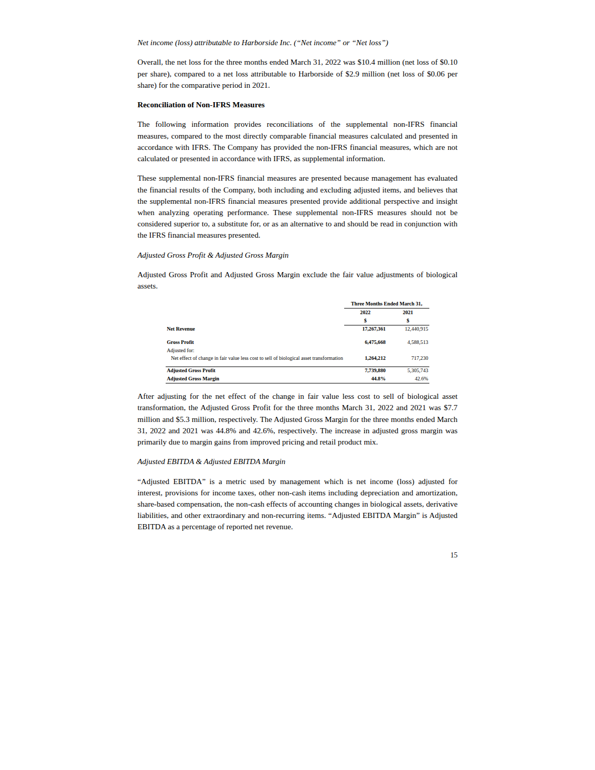Net income (loss) attributable to Harborside Inc. (“Net income” or “Net loss”)
Overall, the net loss for the three months ended March 31, 2022 was $10.4 million (net loss of $0.10 per share), compared to a net loss attributable to Harborside of $2.9 million (net loss of $0.06 per share) for the comparative period in 2021.
Reconciliation of Non-IFRS Measures
The following information provides reconciliations of the supplemental non-IFRS financial measures, compared to the most directly comparable financial measures calculated and presented in accordance with IFRS. The Company has provided the non-IFRS financial measures, which are not calculated or presented in accordance with IFRS, as supplemental information.
These supplemental non-IFRS financial measures are presented because management has evaluated the financial results of the Company, both including and excluding adjusted items, and believes that the supplemental non-IFRS financial measures presented provide additional perspective and insight when analyzing operating performance. These supplemental non-IFRS measures should not be considered superior to, a substitute for, or as an alternative to and should be read in conjunction with the IFRS financial measures presented.
Adjusted Gross Profit & Adjusted Gross Margin
Adjusted Gross Profit and Adjusted Gross Margin exclude the fair value adjustments of biological assets.
| | Three Months Ended March 31, |
| | 2022 | 2021 |
| | $ | $ |
| Net Revenue | 17,267,361 | 12,440,915 |
| Gross Profit | 6,475,668 | 4,588,513 |
| Adjusted for: | | |
| Net effect of change in fair value less cost to sell of biological asset transformation | 1,264,212 | 717,230 |
| Adjusted Gross Profit | 7,739,880 | 5,305,743 |
| Adjusted Gross Margin | 44.8% | 42.6% |
After adjusting for the net effect of the change in fair value less cost to sell of biological asset transformation, the Adjusted Gross Profit for the three months March 31, 2022 and 2021 was $7.7 million and $5.3 million, respectively. The Adjusted Gross Margin for the three months ended March 31, 2022 and 2021 was 44.8% and 42.6%, respectively. The increase in adjusted gross margin was primarily due to margin gains from improved pricing and retail product mix.
Adjusted EBITDA & Adjusted EBITDA Margin
“Adjusted EBITDA” is a metric used by management which is net income (loss) adjusted for interest, provisions for income taxes, other non-cash items including depreciation and amortization, share-based compensation, the non-cash effects of accounting changes in biological assets, derivative liabilities, and other extraordinary and non-recurring items. “Adjusted EBITDA Margin” is Adjusted EBITDA as a percentage of reported net revenue.
15